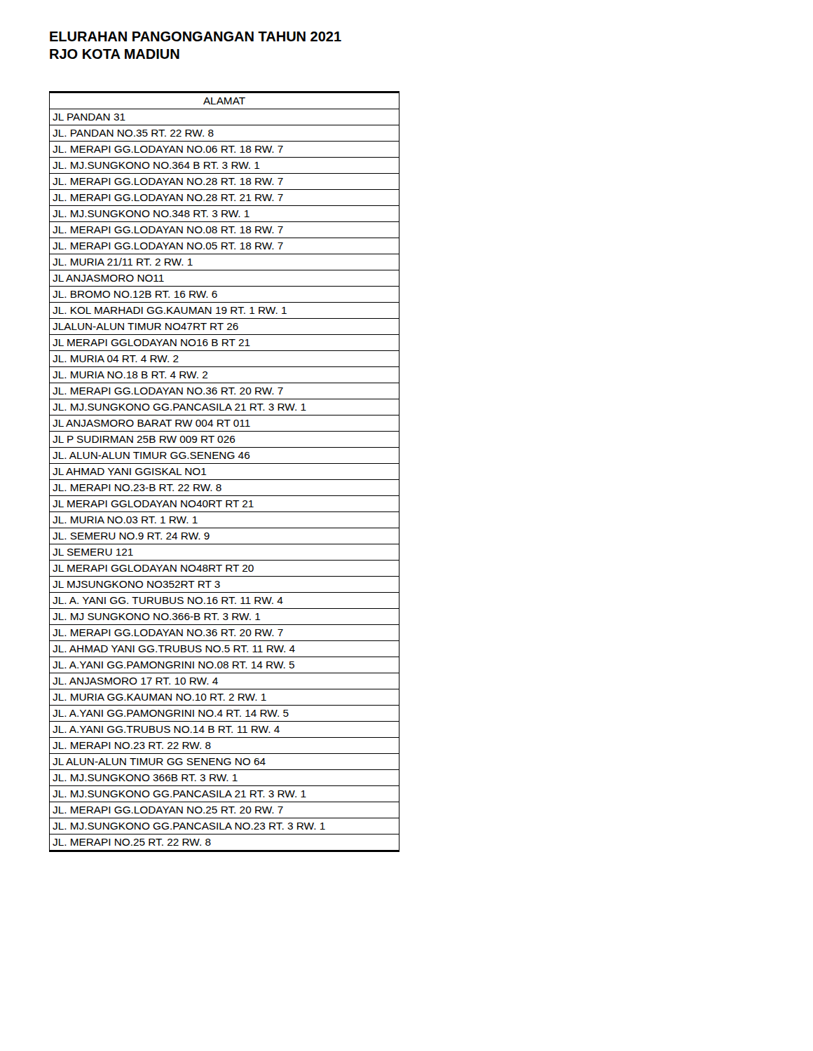ELURAHAN PANGONGANGAN TAHUN 2021 RJO KOTA MADIUN
| ALAMAT |
| --- |
| JL PANDAN 31 |
| JL. PANDAN NO.35 RT. 22 RW. 8 |
| JL. MERAPI GG.LODAYAN NO.06 RT. 18 RW. 7 |
| JL. MJ.SUNGKONO NO.364 B RT. 3 RW. 1 |
| JL. MERAPI GG.LODAYAN NO.28 RT. 18 RW. 7 |
| JL. MERAPI GG.LODAYAN NO.28 RT. 21 RW. 7 |
| JL. MJ.SUNGKONO NO.348 RT. 3 RW. 1 |
| JL. MERAPI GG.LODAYAN NO.08 RT. 18 RW. 7 |
| JL. MERAPI GG.LODAYAN NO.05 RT. 18 RW. 7 |
| JL. MURIA 21/11 RT. 2 RW. 1 |
| JL ANJASMORO NO11 |
| JL. BROMO NO.12B RT. 16 RW. 6 |
| JL. KOL MARHADI GG.KAUMAN 19 RT. 1 RW. 1 |
| JLALUN-ALUN TIMUR NO47RT RT 26 |
| JL MERAPI GGLODAYAN NO16 B RT 21 |
| JL. MURIA 04 RT. 4 RW. 2 |
| JL. MURIA NO.18 B RT. 4 RW. 2 |
| JL. MERAPI GG.LODAYAN NO.36 RT. 20 RW. 7 |
| JL. MJ.SUNGKONO GG.PANCASILA 21 RT. 3 RW. 1 |
| JL ANJASMORO BARAT RW 004 RT 011 |
| JL P SUDIRMAN 25B RW 009 RT 026 |
| JL. ALUN-ALUN TIMUR GG.SENENG 46 |
| JL AHMAD YANI GGISKAL NO1 |
| JL. MERAPI NO.23-B RT. 22 RW. 8 |
| JL MERAPI GGLODAYAN NO40RT RT 21 |
| JL. MURIA NO.03 RT. 1 RW. 1 |
| JL. SEMERU NO.9 RT. 24 RW. 9 |
| JL SEMERU 121 |
| JL MERAPI GGLODAYAN NO48RT RT 20 |
| JL MJSUNGKONO NO352RT RT 3 |
| JL. A. YANI GG. TURUBUS NO.16 RT. 11 RW. 4 |
| JL. MJ SUNGKONO NO.366-B RT. 3 RW. 1 |
| JL. MERAPI GG.LODAYAN NO.36 RT. 20 RW. 7 |
| JL. AHMAD YANI GG.TRUBUS NO.5 RT. 11 RW. 4 |
| JL. A.YANI GG.PAMONGRINI NO.08 RT. 14 RW. 5 |
| JL. ANJASMORO 17 RT. 10 RW. 4 |
| JL. MURIA GG.KAUMAN NO.10 RT. 2 RW. 1 |
| JL. A.YANI GG.PAMONGRINI NO.4 RT. 14 RW. 5 |
| JL. A.YANI GG.TRUBUS NO.14 B RT. 11 RW. 4 |
| JL. MERAPI NO.23 RT. 22 RW. 8 |
| JL ALUN-ALUN TIMUR GG SENENG NO 64 |
| JL. MJ.SUNGKONO 366B RT. 3 RW. 1 |
| JL. MJ.SUNGKONO GG.PANCASILA 21 RT. 3 RW. 1 |
| JL. MERAPI GG.LODAYAN NO.25 RT. 20 RW. 7 |
| JL. MJ.SUNGKONO GG.PANCASILA NO.23 RT. 3 RW. 1 |
| JL. MERAPI NO.25 RT. 22 RW. 8 |